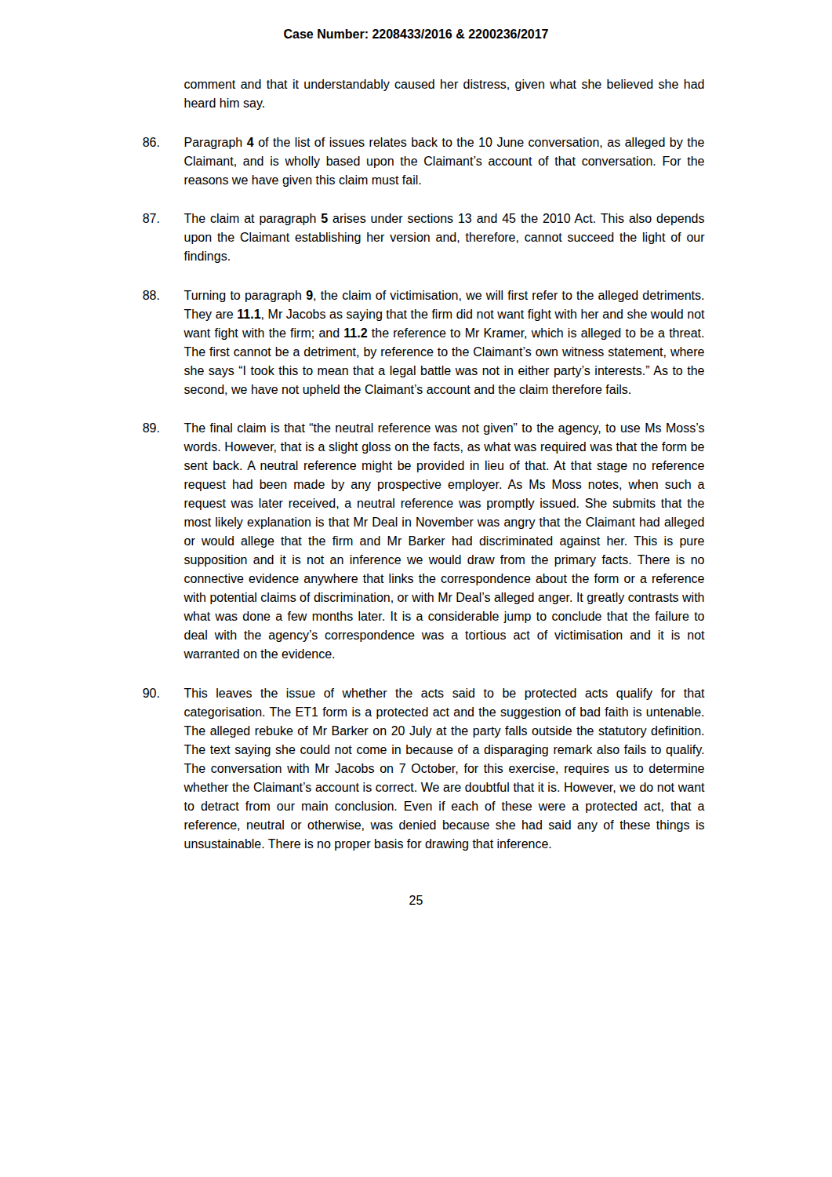Case Number: 2208433/2016 & 2200236/2017
comment and that it understandably caused her distress, given what she believed she had heard him say.
86. Paragraph 4 of the list of issues relates back to the 10 June conversation, as alleged by the Claimant, and is wholly based upon the Claimant’s account of that conversation. For the reasons we have given this claim must fail.
87. The claim at paragraph 5 arises under sections 13 and 45 the 2010 Act. This also depends upon the Claimant establishing her version and, therefore, cannot succeed the light of our findings.
88. Turning to paragraph 9, the claim of victimisation, we will first refer to the alleged detriments. They are 11.1, Mr Jacobs as saying that the firm did not want fight with her and she would not want fight with the firm; and 11.2 the reference to Mr Kramer, which is alleged to be a threat. The first cannot be a detriment, by reference to the Claimant’s own witness statement, where she says “I took this to mean that a legal battle was not in either party’s interests.” As to the second, we have not upheld the Claimant’s account and the claim therefore fails.
89. The final claim is that “the neutral reference was not given” to the agency, to use Ms Moss’s words. However, that is a slight gloss on the facts, as what was required was that the form be sent back. A neutral reference might be provided in lieu of that. At that stage no reference request had been made by any prospective employer. As Ms Moss notes, when such a request was later received, a neutral reference was promptly issued. She submits that the most likely explanation is that Mr Deal in November was angry that the Claimant had alleged or would allege that the firm and Mr Barker had discriminated against her. This is pure supposition and it is not an inference we would draw from the primary facts. There is no connective evidence anywhere that links the correspondence about the form or a reference with potential claims of discrimination, or with Mr Deal’s alleged anger. It greatly contrasts with what was done a few months later. It is a considerable jump to conclude that the failure to deal with the agency’s correspondence was a tortious act of victimisation and it is not warranted on the evidence.
90. This leaves the issue of whether the acts said to be protected acts qualify for that categorisation. The ET1 form is a protected act and the suggestion of bad faith is untenable. The alleged rebuke of Mr Barker on 20 July at the party falls outside the statutory definition. The text saying she could not come in because of a disparaging remark also fails to qualify. The conversation with Mr Jacobs on 7 October, for this exercise, requires us to determine whether the Claimant’s account is correct. We are doubtful that it is. However, we do not want to detract from our main conclusion. Even if each of these were a protected act, that a reference, neutral or otherwise, was denied because she had said any of these things is unsustainable. There is no proper basis for drawing that inference.
25